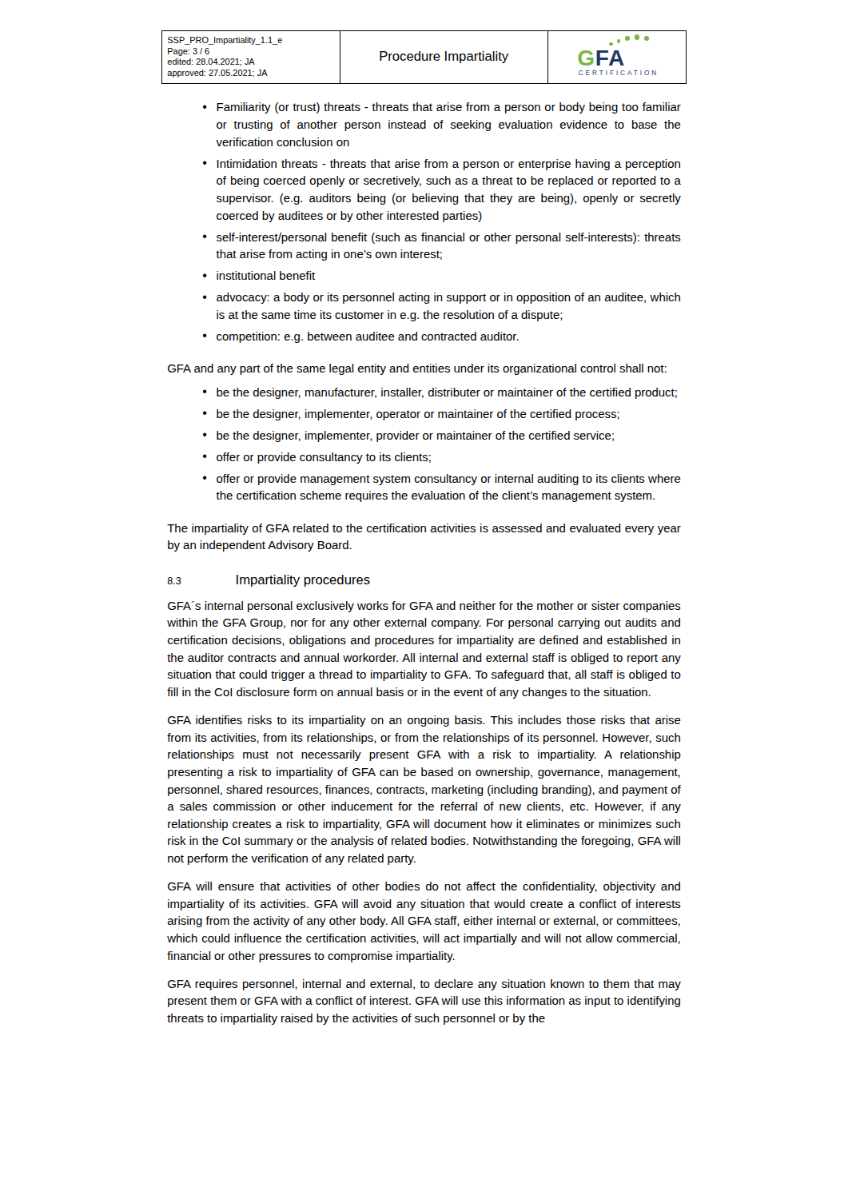| SSP_PRO_Impartiality_1.1_e Page: 3 / 6 edited: 28.04.2021; JA approved: 27.05.2021; JA | Procedure Impartiality | G FA CERTIFICATION |
Familiarity (or trust) threats - threats that arise from a person or body being too familiar or trusting of another person instead of seeking evaluation evidence to base the verification conclusion on
Intimidation threats - threats that arise from a person or enterprise having a perception of being coerced openly or secretively, such as a threat to be replaced or reported to a supervisor. (e.g. auditors being (or believing that they are being), openly or secretly coerced by auditees or by other interested parties)
self-interest/personal benefit (such as financial or other personal self-interests): threats that arise from acting in one’s own interest;
institutional benefit
advocacy: a body or its personnel acting in support or in opposition of an auditee, which is at the same time its customer in e.g. the resolution of a dispute;
competition: e.g. between auditee and contracted auditor.
GFA and any part of the same legal entity and entities under its organizational control shall not:
be the designer, manufacturer, installer, distributer or maintainer of the certified product;
be the designer, implementer, operator or maintainer of the certified process;
be the designer, implementer, provider or maintainer of the certified service;
offer or provide consultancy to its clients;
offer or provide management system consultancy or internal auditing to its clients where the certification scheme requires the evaluation of the client’s management system.
The impartiality of GFA related to the certification activities is assessed and evaluated every year by an independent Advisory Board.
8.3
Impartiality procedures
GFA´s internal personal exclusively works for GFA and neither for the mother or sister companies within the GFA Group, nor for any other external company. For personal carrying out audits and certification decisions, obligations and procedures for impartiality are defined and established in the auditor contracts and annual workorder. All internal and external staff is obliged to report any situation that could trigger a thread to impartiality to GFA. To safeguard that, all staff is obliged to fill in the CoI disclosure form on annual basis or in the event of any changes to the situation.
GFA identifies risks to its impartiality on an ongoing basis. This includes those risks that arise from its activities, from its relationships, or from the relationships of its personnel. However, such relationships must not necessarily present GFA with a risk to impartiality. A relationship presenting a risk to impartiality of GFA can be based on ownership, governance, management, personnel, shared resources, finances, contracts, marketing (including branding), and payment of a sales commission or other inducement for the referral of new clients, etc. However, if any relationship creates a risk to impartiality, GFA will document how it eliminates or minimizes such risk in the CoI summary or the analysis of related bodies. Notwithstanding the foregoing, GFA will not perform the verification of any related party.
GFA will ensure that activities of other bodies do not affect the confidentiality, objectivity and impartiality of its activities. GFA will avoid any situation that would create a conflict of interests arising from the activity of any other body. All GFA staff, either internal or external, or committees, which could influence the certification activities, will act impartially and will not allow commercial, financial or other pressures to compromise impartiality.
GFA requires personnel, internal and external, to declare any situation known to them that may present them or GFA with a conflict of interest. GFA will use this information as input to identifying threats to impartiality raised by the activities of such personnel or by the